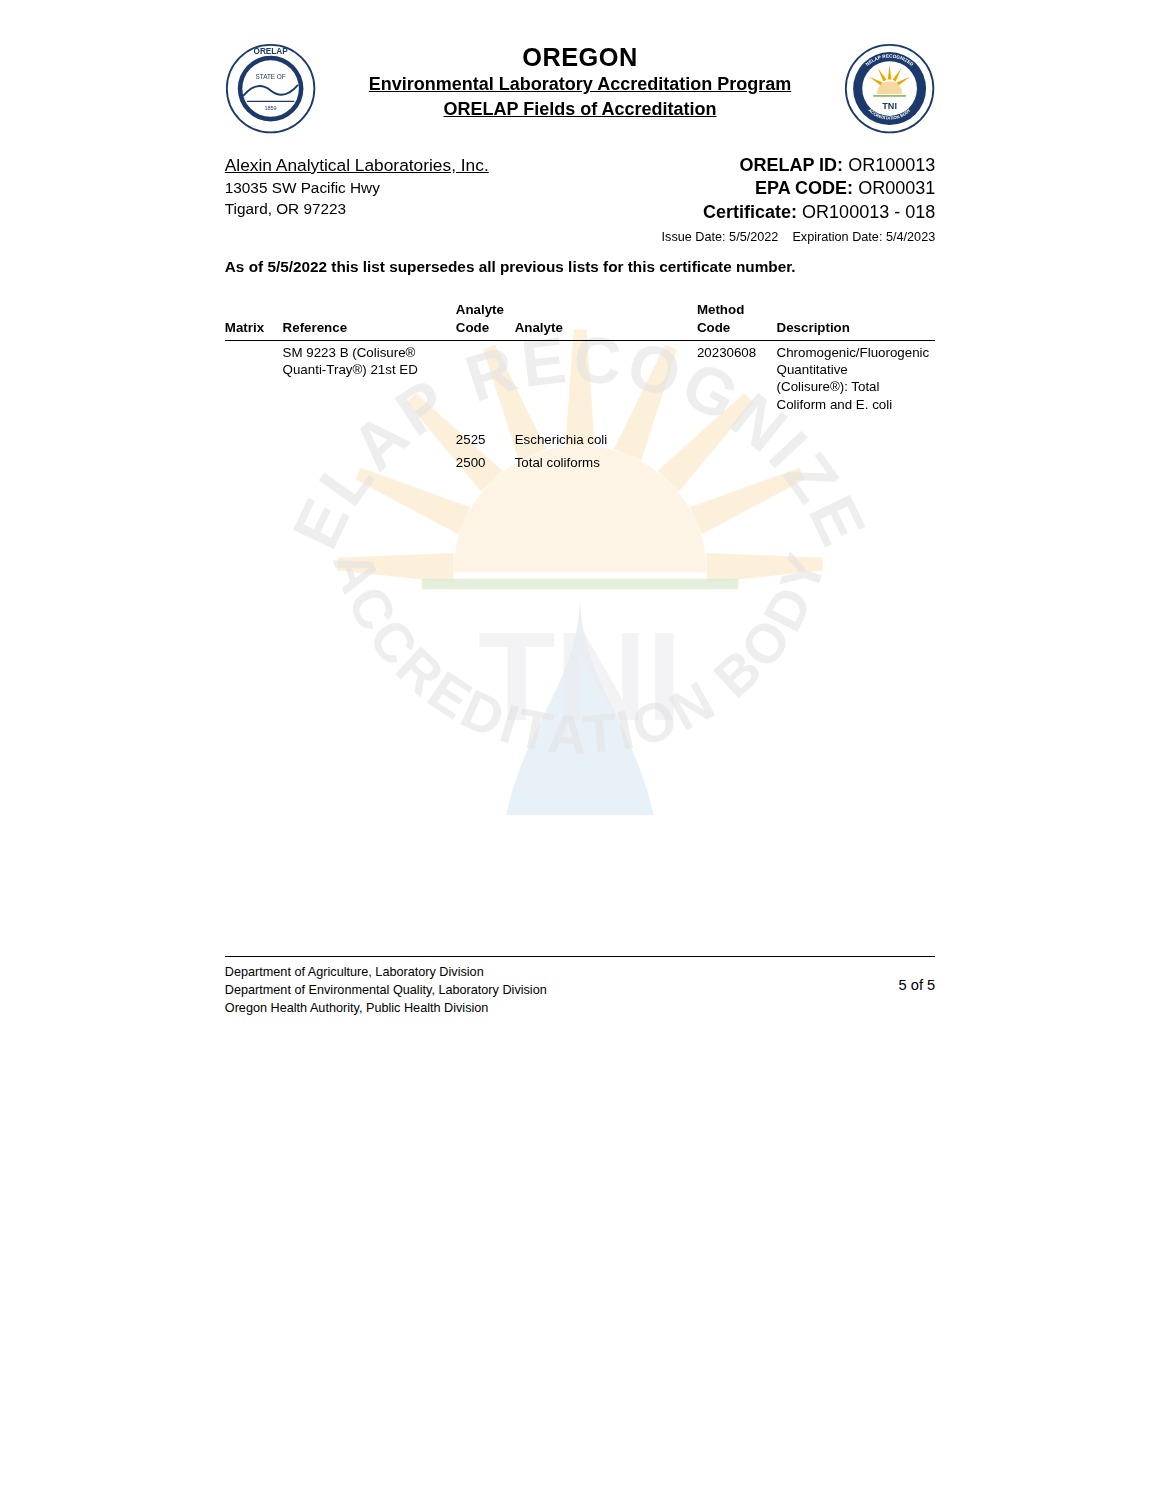TNI NELAP RECOGNIZED ACCREDITATION BODY
STATE OF 1859 ORELAP
TNI NELAP RECOGNIZED ACCREDITATION BODY
OREGON
Environmental Laboratory Accreditation Program
ORELAP Fields of Accreditation
Alexin Analytical Laboratories, Inc.
13035 SW Pacific Hwy
Tigard, OR 97223
ORELAP ID: OR100013
EPA CODE: OR00031
Certificate: OR100013 - 018
Issue Date: 5/5/2022 Expiration Date: 5/4/2023
As of 5/5/2022 this list supersedes all previous lists for this certificate number.
| | | Analyte | | Method | |
| --- | --- | --- | --- | --- | --- |
| Matrix | Reference | Code | Analyte | Code | Description |
| | SM 9223 B (Colisure® Quanti-Tray®) 21st ED | | | 20230608 | Chromogenic/Fluorogenic Quantitative (Colisure®): Total Coliform and E. coli |
| | | 2525 | Escherichia coli | | |
| | | 2500 | Total coliforms | | |
Department of Agriculture, Laboratory Division
Department of Environmental Quality, Laboratory Division
Oregon Health Authority, Public Health Division
5 of 5